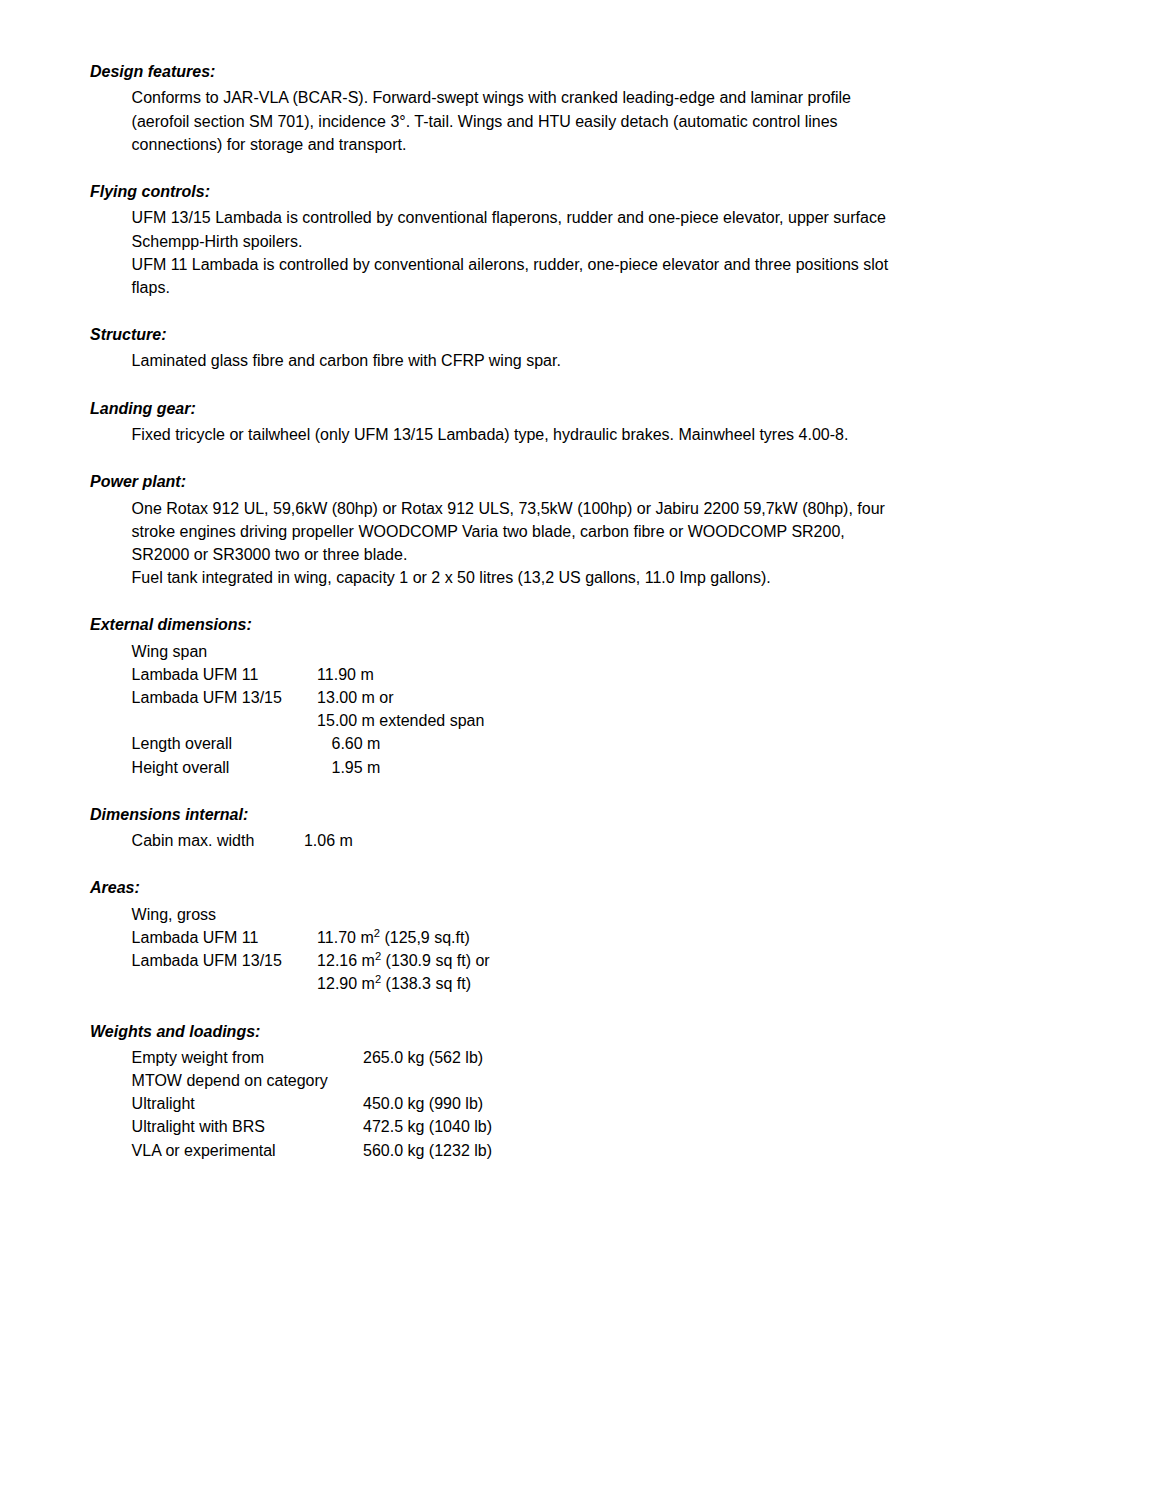Design features:
Conforms to JAR-VLA (BCAR-S). Forward-swept wings with cranked leading-edge and laminar profile (aerofoil section SM 701), incidence 3°. T-tail. Wings and HTU easily detach (automatic control lines connections) for storage and transport.
Flying controls:
UFM 13/15 Lambada is controlled by conventional flaperons, rudder and one-piece elevator, upper surface Schempp-Hirth spoilers.
UFM 11 Lambada is controlled by conventional ailerons, rudder, one-piece elevator and three positions slot flaps.
Structure:
Laminated glass fibre and carbon fibre with CFRP wing spar.
Landing gear:
Fixed tricycle or tailwheel (only UFM 13/15 Lambada) type, hydraulic brakes. Mainwheel tyres 4.00-8.
Power plant:
One Rotax 912 UL, 59,6kW (80hp) or Rotax 912 ULS, 73,5kW (100hp) or Jabiru 2200 59,7kW (80hp), four stroke engines driving propeller WOODCOMP Varia two blade, carbon fibre or WOODCOMP SR200, SR2000 or SR3000 two or three blade.
Fuel tank integrated in wing, capacity 1 or 2 x 50 litres (13,2 US gallons, 11.0 Imp gallons).
External dimensions:
| Wing span | |
| Lambada UFM 11 | 11.90 m |
| Lambada UFM 13/15 | 13.00 m or |
| | 15.00 m extended span |
| Length overall | 6.60 m |
| Height overall | 1.95 m |
Dimensions internal:
| Cabin max. width | 1.06 m |
Areas:
| Wing, gross | |
| Lambada UFM 11 | 11.70 m 2 (125,9 sq.ft) |
| Lambada UFM 13/15 | 12.16 m 2 (130.9 sq ft) or |
| | 12.90 m 2 (138.3 sq ft) |
Weights and loadings:
| Empty weight from | 265.0 kg (562 lb) |
| MTOW depend on category | |
| Ultralight | 450.0 kg (990 lb) |
| Ultralight with BRS | 472.5 kg (1040 lb) |
| VLA or experimental | 560.0 kg (1232 lb) |